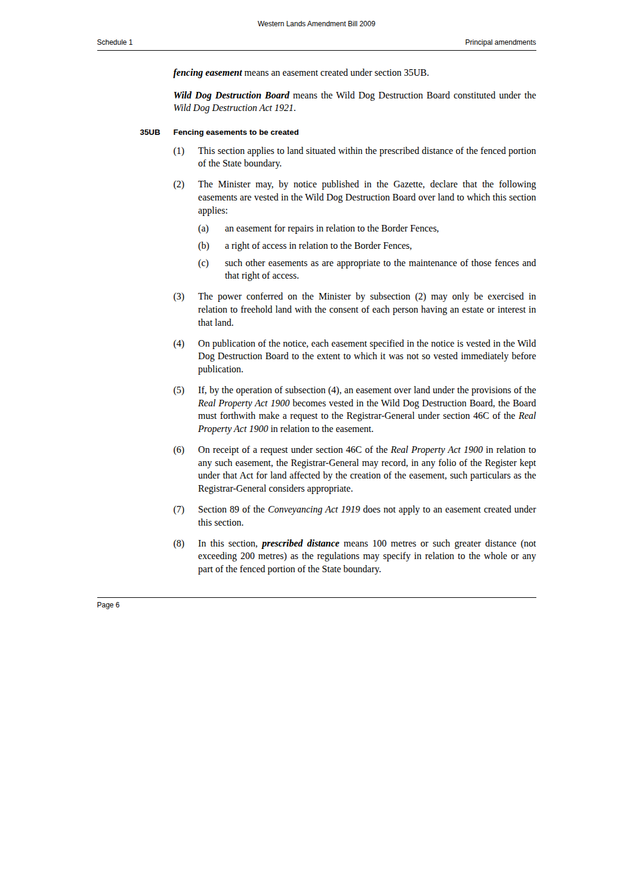Western Lands Amendment Bill 2009
Schedule 1 Principal amendments
fencing easement means an easement created under section 35UB.
Wild Dog Destruction Board means the Wild Dog Destruction Board constituted under the Wild Dog Destruction Act 1921.
35UBFencing easements to be created
(1) This section applies to land situated within the prescribed distance of the fenced portion of the State boundary.
(2) The Minister may, by notice published in the Gazette, declare that the following easements are vested in the Wild Dog Destruction Board over land to which this section applies:
(a) an easement for repairs in relation to the Border Fences,
(b) a right of access in relation to the Border Fences,
(c) such other easements as are appropriate to the maintenance of those fences and that right of access.
(3) The power conferred on the Minister by subsection (2) may only be exercised in relation to freehold land with the consent of each person having an estate or interest in that land.
(4) On publication of the notice, each easement specified in the notice is vested in the Wild Dog Destruction Board to the extent to which it was not so vested immediately before publication.
(5) If, by the operation of subsection (4), an easement over land under the provisions of the Real Property Act 1900 becomes vested in the Wild Dog Destruction Board, the Board must forthwith make a request to the Registrar-General under section 46C of the Real Property Act 1900 in relation to the easement.
(6) On receipt of a request under section 46C of the Real Property Act 1900 in relation to any such easement, the Registrar-General may record, in any folio of the Register kept under that Act for land affected by the creation of the easement, such particulars as the Registrar-General considers appropriate.
(7) Section 89 of the Conveyancing Act 1919 does not apply to an easement created under this section.
(8) In this section, prescribed distance means 100 metres or such greater distance (not exceeding 200 metres) as the regulations may specify in relation to the whole or any part of the fenced portion of the State boundary.
Page 6